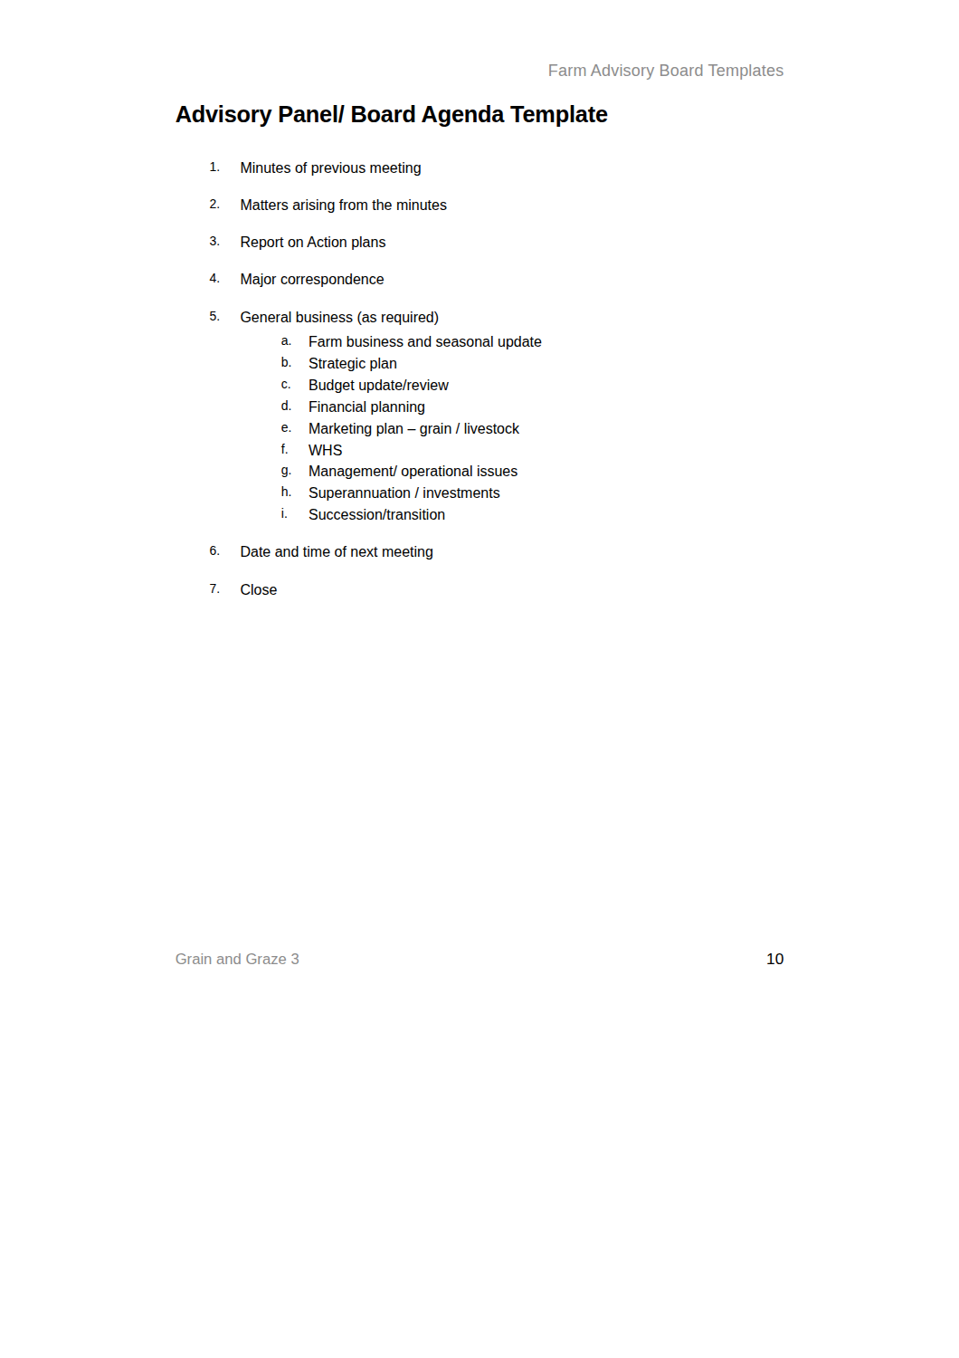Farm Advisory Board Templates
Advisory Panel/ Board Agenda Template
Minutes of previous meeting
Matters arising from the minutes
Report on Action plans
Major correspondence
General business (as required)
Farm business and seasonal update
Strategic plan
Budget update/review
Financial planning
Marketing plan – grain / livestock
WHS
Management/ operational issues
Superannuation / investments
Succession/transition
Date and time of next meeting
Close
Grain and Graze 3
10